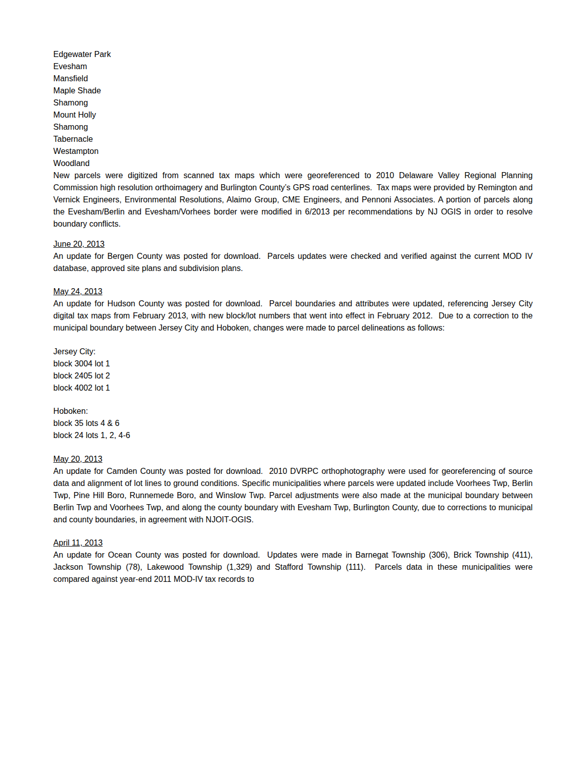Edgewater Park
Evesham
Mansfield
Maple Shade
Shamong
Mount Holly
Shamong
Tabernacle
Westampton
Woodland
New parcels were digitized from scanned tax maps which were georeferenced to 2010 Delaware Valley Regional Planning Commission high resolution orthoimagery and Burlington County’s GPS road centerlines. Tax maps were provided by Remington and Vernick Engineers, Environmental Resolutions, Alaimo Group, CME Engineers, and Pennoni Associates. A portion of parcels along the Evesham/Berlin and Evesham/Vorhees border were modified in 6/2013 per recommendations by NJ OGIS in order to resolve boundary conflicts.
June 20, 2013
An update for Bergen County was posted for download. Parcels updates were checked and verified against the current MOD IV database, approved site plans and subdivision plans.
May 24, 2013
An update for Hudson County was posted for download. Parcel boundaries and attributes were updated, referencing Jersey City digital tax maps from February 2013, with new block/lot numbers that went into effect in February 2012. Due to a correction to the municipal boundary between Jersey City and Hoboken, changes were made to parcel delineations as follows:
Jersey City:
block 3004 lot 1
block 2405 lot 2
block 4002 lot 1
Hoboken:
block 35 lots 4 & 6
block 24 lots 1, 2, 4-6
May 20, 2013
An update for Camden County was posted for download. 2010 DVRPC orthophotography were used for georeferencing of source data and alignment of lot lines to ground conditions. Specific municipalities where parcels were updated include Voorhees Twp, Berlin Twp, Pine Hill Boro, Runnemede Boro, and Winslow Twp. Parcel adjustments were also made at the municipal boundary between Berlin Twp and Voorhees Twp, and along the county boundary with Evesham Twp, Burlington County, due to corrections to municipal and county boundaries, in agreement with NJOIT-OGIS.
April 11, 2013
An update for Ocean County was posted for download. Updates were made in Barnegat Township (306), Brick Township (411), Jackson Township (78), Lakewood Township (1,329) and Stafford Township (111). Parcels data in these municipalities were compared against year-end 2011 MOD-IV tax records to